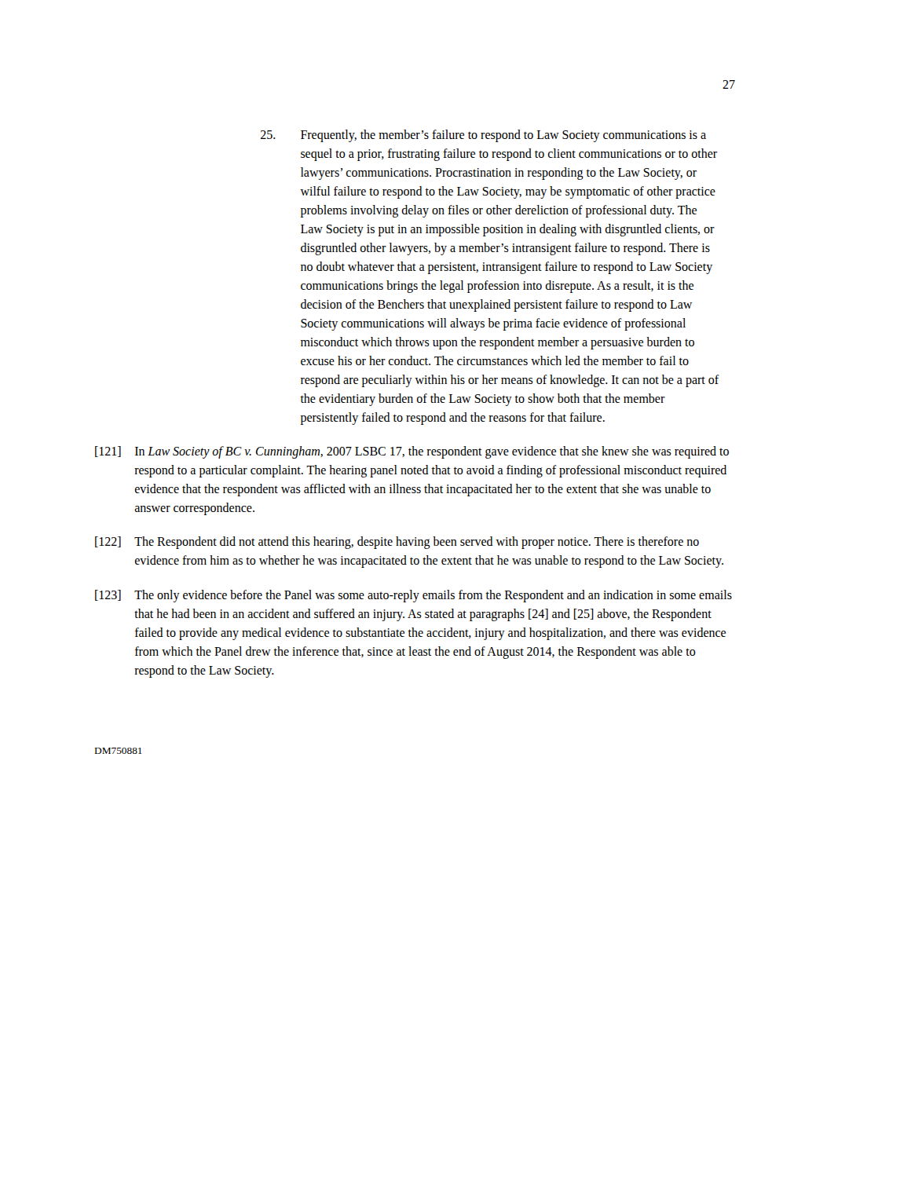27
25.
Frequently, the member’s failure to respond to Law Society communications is a sequel to a prior, frustrating failure to respond to client communications or to other lawyers’ communications. Procrastination in responding to the Law Society, or wilful failure to respond to the Law Society, may be symptomatic of other practice problems involving delay on files or other dereliction of professional duty. The Law Society is put in an impossible position in dealing with disgruntled clients, or disgruntled other lawyers, by a member’s intransigent failure to respond. There is no doubt whatever that a persistent, intransigent failure to respond to Law Society communications brings the legal profession into disrepute. As a result, it is the decision of the Benchers that unexplained persistent failure to respond to Law Society communications will always be prima facie evidence of professional misconduct which throws upon the respondent member a persuasive burden to excuse his or her conduct. The circumstances which led the member to fail to respond are peculiarly within his or her means of knowledge. It can not be a part of the evidentiary burden of the Law Society to show both that the member persistently failed to respond and the reasons for that failure.
[121]
In Law Society of BC v. Cunningham, 2007 LSBC 17, the respondent gave evidence that she knew she was required to respond to a particular complaint. The hearing panel noted that to avoid a finding of professional misconduct required evidence that the respondent was afflicted with an illness that incapacitated her to the extent that she was unable to answer correspondence.
[122]
The Respondent did not attend this hearing, despite having been served with proper notice. There is therefore no evidence from him as to whether he was incapacitated to the extent that he was unable to respond to the Law Society.
[123]
The only evidence before the Panel was some auto-reply emails from the Respondent and an indication in some emails that he had been in an accident and suffered an injury. As stated at paragraphs [24] and [25] above, the Respondent failed to provide any medical evidence to substantiate the accident, injury and hospitalization, and there was evidence from which the Panel drew the inference that, since at least the end of August 2014, the Respondent was able to respond to the Law Society.
DM750881